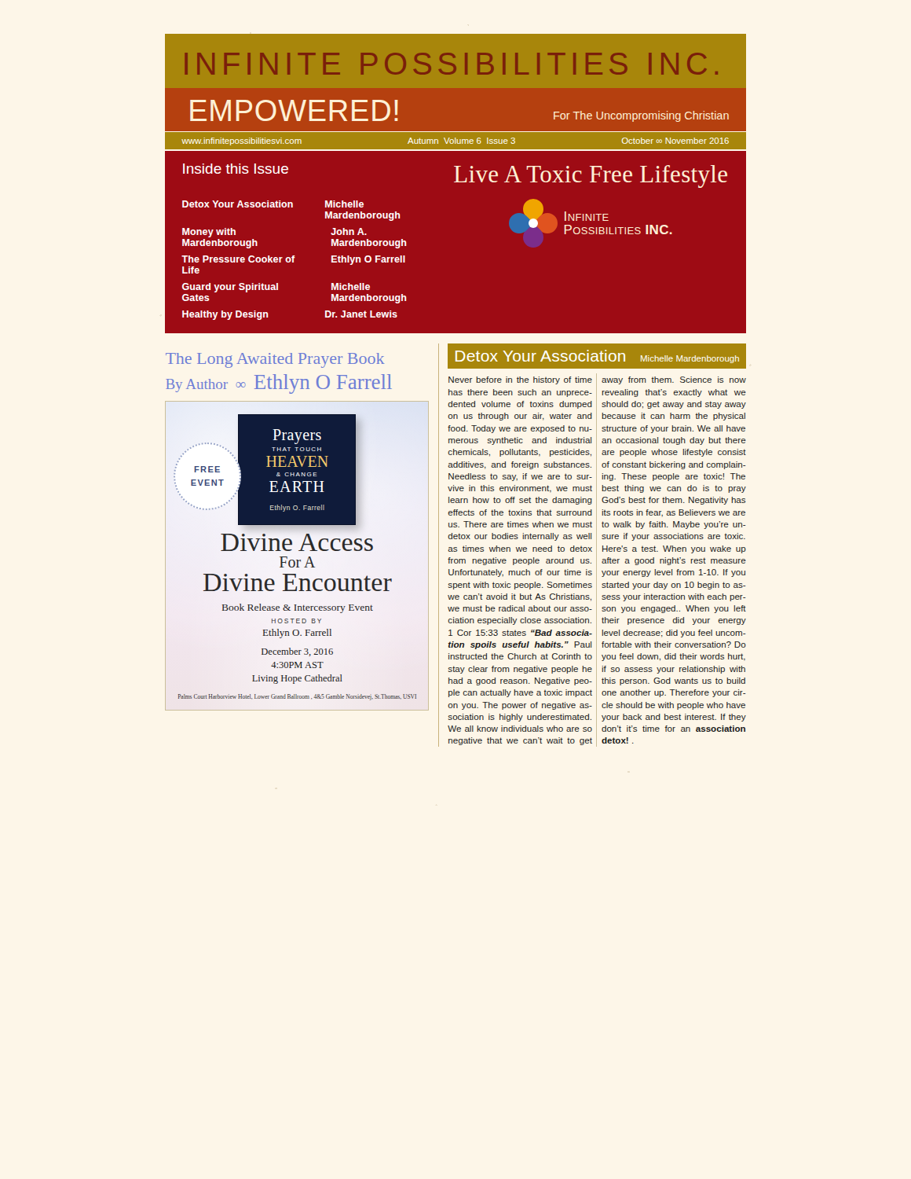INFINITE POSSIBILITIES INC.
EMPOWERED!
For The Uncompromising Christian
www.infinitepossibilitiesvi.com Autumn Volume 6 Issue 3 October ∞ November 2016
Inside this Issue
Detox Your Association
Michelle Mardenborough
Money with Mardenborough
John A. Mardenborough
The Pressure Cooker of Life
Ethlyn O Farrell
Guard your Spiritual Gates
Michelle Mardenborough
Healthy by Design
Dr. Janet Lewis
Live A Toxic Free Lifestyle
INFINITE
POSSIBILITIES INC.
The Long Awaited Prayer Book
By Author ∞ Ethlyn O Farrell
FREE EVENT
Prayers
THAT TOUCH
HEAVEN
& CHANGE
EARTH
Ethlyn O. Farrell
Divine Access
For A
Divine Encounter
Book Release & Intercessory Event
HOSTED BY
Ethlyn O. Farrell
December 3, 2016
4:30PM AST
Living Hope Cathedral
Palms Court Harborview Hotel, Lower Grand Ballroom , 4&5 Gamble Norsidevej, St.Thomas, USVI
Detox Your Association
Michelle Mardenborough
Never before in the history of time has there been such an unprecedented volume of toxins dumped on us through our air, water and food. Today we are exposed to numerous synthetic and industrial chemicals, pollutants, pesticides, additives, and foreign substances. Needless to say, if we are to survive in this environment, we must learn how to off set the damaging effects of the toxins that surround us. There are times when we must detox our bodies internally as well as times when we need to detox from negative people around us. Unfortunately, much of our time is spent with toxic people. Sometimes we can’t avoid it but As Christians, we must be radical about our association especially close association. 1 Cor 15:33 states “Bad association spoils useful habits.” Paul instructed the Church at Corinth to stay clear from negative people he had a good reason. Negative people can actually have a toxic impact on you. The power of negative association is highly underestimated. We all know individuals who are so negative that we can’t wait to get away from them. Science is now revealing that’s exactly what we should do; get away and stay away because it can harm the physical structure of your brain. We all have an occasional tough day but there are people whose lifestyle consist of constant bickering and complaining. These people are toxic! The best thing we can do is to pray God’s best for them. Negativity has its roots in fear, as Believers we are to walk by faith. Maybe you’re unsure if your associations are toxic. Here's a test. When you wake up after a good night’s rest measure your energy level from 1-10. If you started your day on 10 begin to assess your interaction with each person you engaged.. When you left their presence did your energy level decrease; did you feel uncomfortable with their conversation? Do you feel down, did their words hurt, if so assess your relationship with this person. God wants us to build one another up. Therefore your circle should be with people who have your back and best interest. If they don’t it’s time for an association detox! .